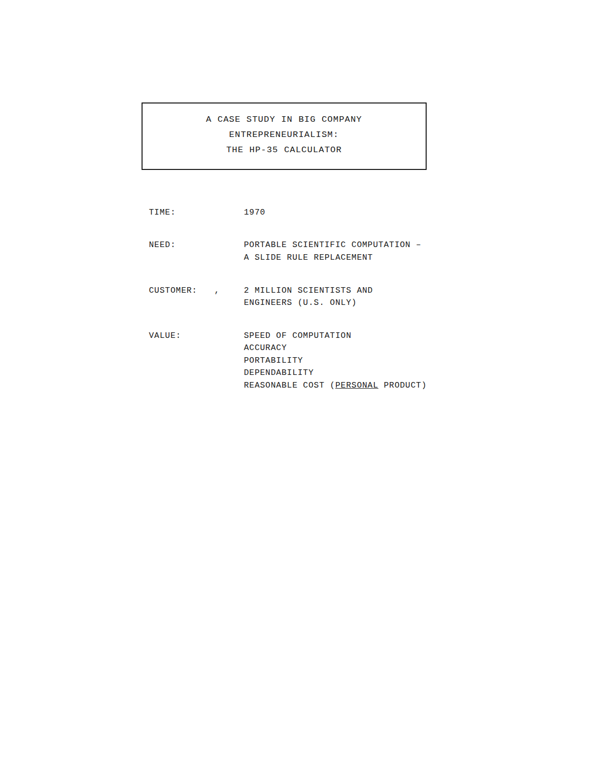A Case Study in Big Company Entrepreneurialism:
The HP-35 Calculator
Time:
1970
Need:
Portable scientific computation –
a slide rule replacement
Customer:,
2 million scientists and
engineers (U.S. only)
Value:
Speed of computation
Accuracy
Portability
Dependability
Reasonable cost (personal product)